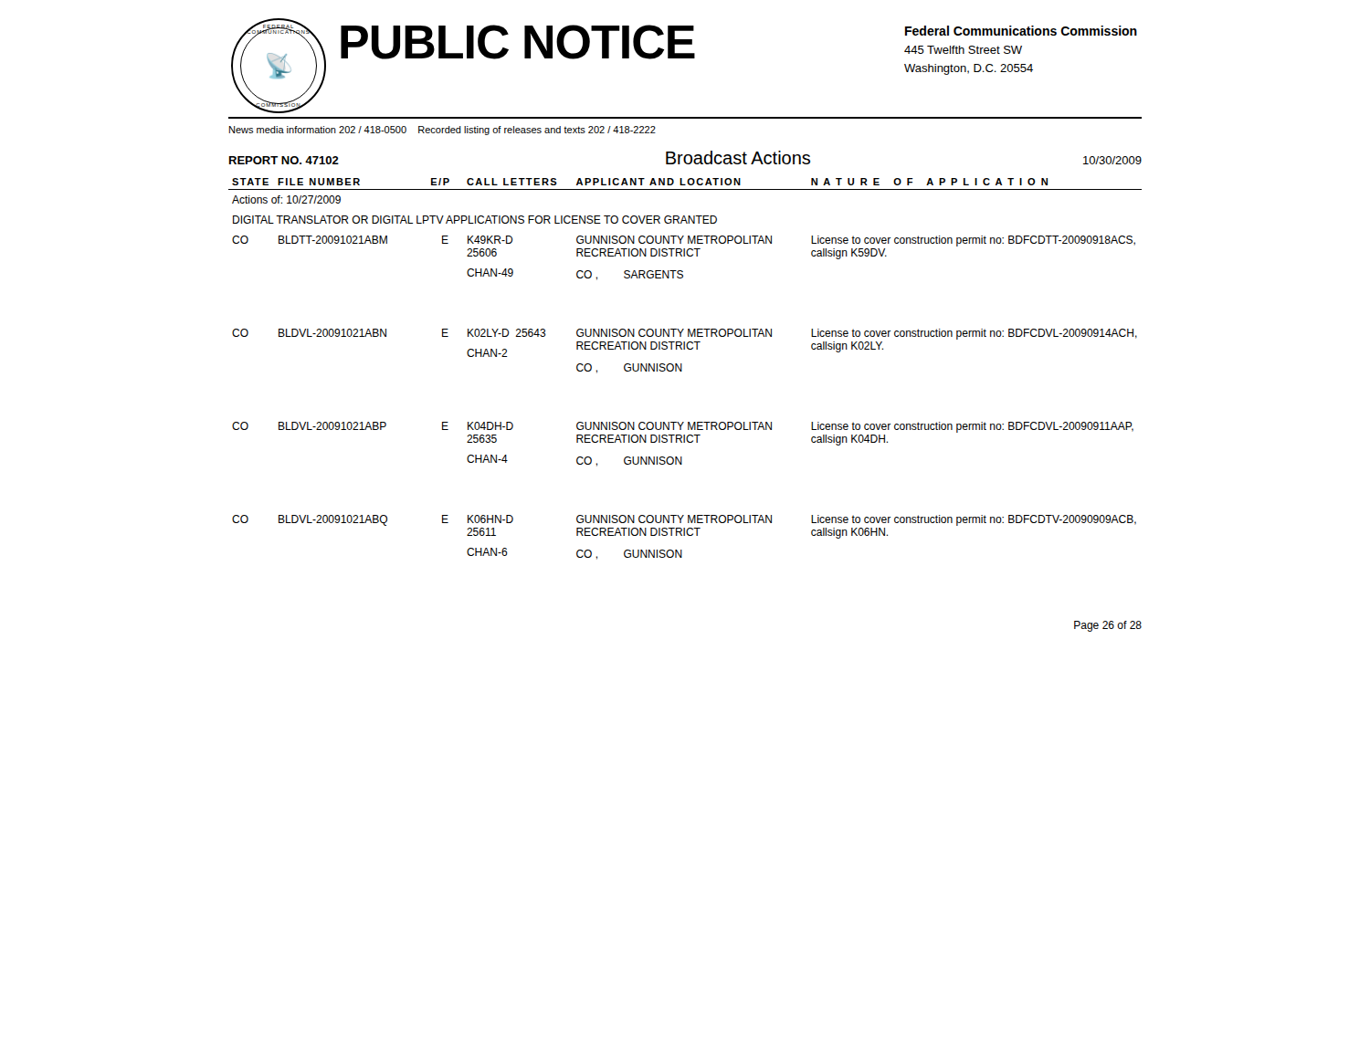FEDERAL COMMUNICATIONS
📡
COMMISSION
PUBLIC NOTICE
Federal Communications Commission
445 Twelfth Street SW
Washington, D.C. 20554
News media information 202 / 418-0500 Recorded listing of releases and texts 202 / 418-2222
REPORT NO. 47102
Broadcast Actions
10/30/2009
| STATE | FILE NUMBER | E/P | CALL LETTERS | APPLICANT AND LOCATION | N A T U R E O F A P P L I C A T I O N |
| --- | --- | --- | --- | --- | --- |
| Actions of: 10/27/2009 |
| DIGITAL TRANSLATOR OR DIGITAL LPTV APPLICATIONS FOR LICENSE TO COVER GRANTED |
| CO | BLDTT-20091021ABM | E | K49KR-D 25606 CHAN-49 | GUNNISON COUNTY METROPOLITAN RECREATION DISTRICT CO , SARGENTS | License to cover construction permit no: BDFCDTT-20090918ACS, callsign K59DV. |
| CO | BLDVL-20091021ABN | E | K02LY-D 25643 CHAN-2 | GUNNISON COUNTY METROPOLITAN RECREATION DISTRICT CO , GUNNISON | License to cover construction permit no: BDFCDVL-20090914ACH, callsign K02LY. |
| CO | BLDVL-20091021ABP | E | K04DH-D 25635 CHAN-4 | GUNNISON COUNTY METROPOLITAN RECREATION DISTRICT CO , GUNNISON | License to cover construction permit no: BDFCDVL-20090911AAP, callsign K04DH. |
| CO | BLDVL-20091021ABQ | E | K06HN-D 25611 CHAN-6 | GUNNISON COUNTY METROPOLITAN RECREATION DISTRICT CO , GUNNISON | License to cover construction permit no: BDFCDTV-20090909ACB, callsign K06HN. |
Page 26 of 28